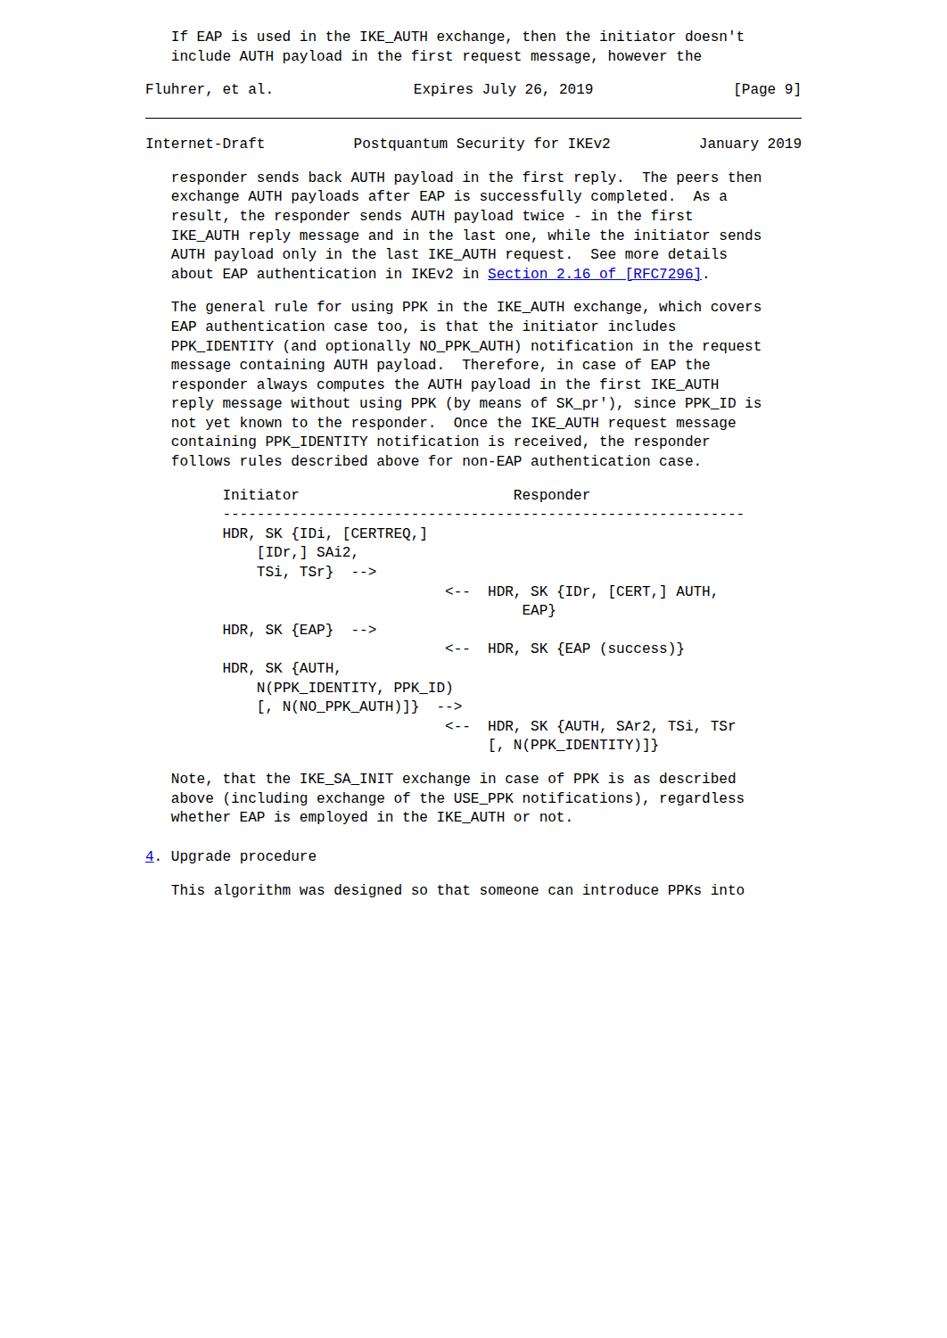If EAP is used in the IKE_AUTH exchange, then the initiator doesn't include AUTH payload in the first request message, however the
Fluhrer, et al. Expires July 26, 2019[Page 9]
Internet-Draft Postquantum Security for IKEv2 January 2019
responder sends back AUTH payload in the first reply. The peers then exchange AUTH payloads after EAP is successfully completed. As a result, the responder sends AUTH payload twice - in the first IKE_AUTH reply message and in the last one, while the initiator sends AUTH payload only in the last IKE_AUTH request. See more details about EAP authentication in IKEv2 in Section 2.16 of [RFC7296].
The general rule for using PPK in the IKE_AUTH exchange, which covers EAP authentication case too, is that the initiator includes PPK_IDENTITY (and optionally NO_PPK_AUTH) notification in the request message containing AUTH payload. Therefore, in case of EAP the responder always computes the AUTH payload in the first IKE_AUTH reply message without using PPK (by means of SK_pr'), since PPK_ID is not yet known to the responder. Once the IKE_AUTH request message containing PPK_IDENTITY notification is received, the responder follows rules described above for non-EAP authentication case.
   Initiator                         Responder
   -------------------------------------------------------------
   HDR, SK {IDi, [CERTREQ,]
       [IDr,] SAi2,
       TSi, TSr}  -->
                             <--  HDR, SK {IDr, [CERT,] AUTH,
                                      EAP}
   HDR, SK {EAP}  -->
                             <--  HDR, SK {EAP (success)}
   HDR, SK {AUTH,
       N(PPK_IDENTITY, PPK_ID)
       [, N(NO_PPK_AUTH)]}  -->
                             <--  HDR, SK {AUTH, SAr2, TSi, TSr
                                  [, N(PPK_IDENTITY)]}
Note, that the IKE_SA_INIT exchange in case of PPK is as described above (including exchange of the USE_PPK notifications), regardless whether EAP is employed in the IKE_AUTH or not.
4. Upgrade procedure
This algorithm was designed so that someone can introduce PPKs into